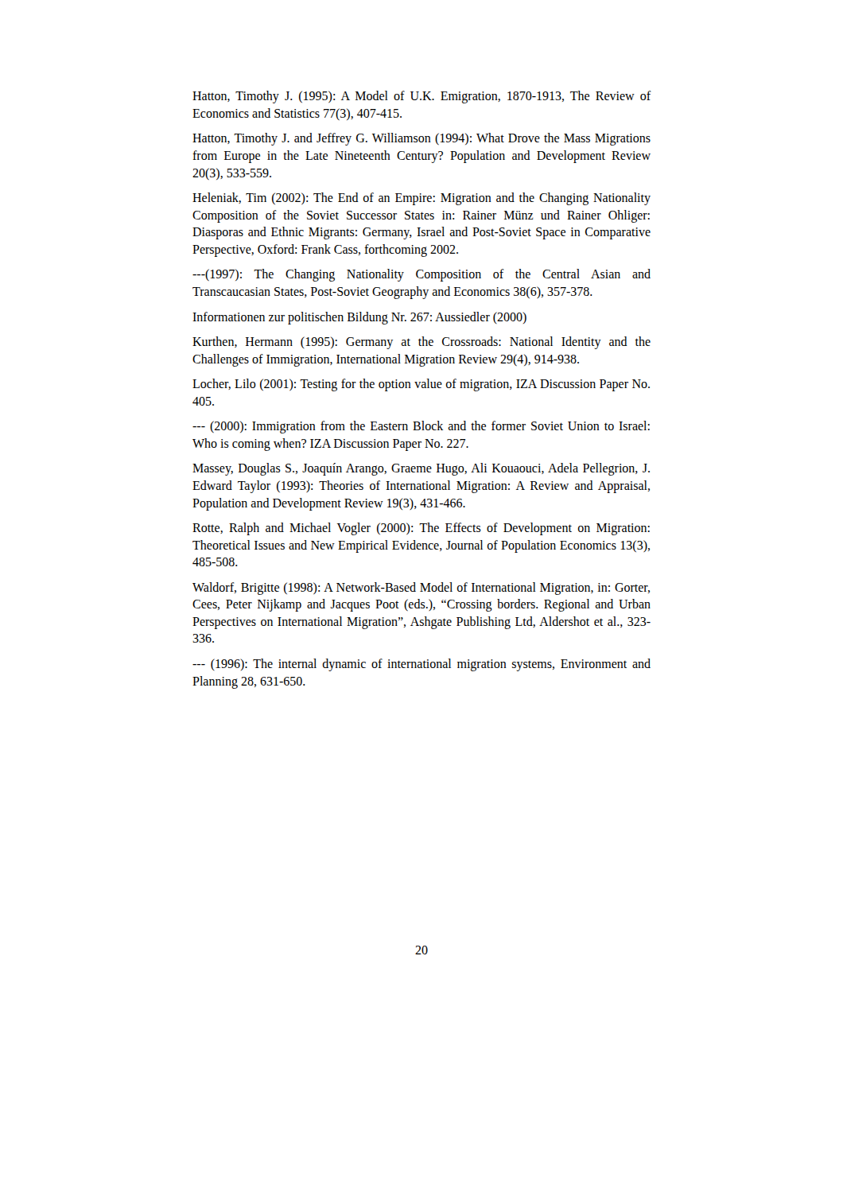Hatton, Timothy J. (1995): A Model of U.K. Emigration, 1870-1913, The Review of Economics and Statistics 77(3), 407-415.
Hatton, Timothy J. and Jeffrey G. Williamson (1994): What Drove the Mass Migrations from Europe in the Late Nineteenth Century? Population and Development Review 20(3), 533-559.
Heleniak, Tim (2002): The End of an Empire: Migration and the Changing Nationality Composition of the Soviet Successor States in: Rainer Münz und Rainer Ohliger: Diasporas and Ethnic Migrants: Germany, Israel and Post-Soviet Space in Comparative Perspective, Oxford: Frank Cass, forthcoming 2002.
---(1997): The Changing Nationality Composition of the Central Asian and Transcaucasian States, Post-Soviet Geography and Economics 38(6), 357-378.
Informationen zur politischen Bildung Nr. 267: Aussiedler (2000)
Kurthen, Hermann (1995): Germany at the Crossroads: National Identity and the Challenges of Immigration, International Migration Review 29(4), 914-938.
Locher, Lilo (2001): Testing for the option value of migration, IZA Discussion Paper No. 405.
--- (2000): Immigration from the Eastern Block and the former Soviet Union to Israel: Who is coming when? IZA Discussion Paper No. 227.
Massey, Douglas S., Joaquín Arango, Graeme Hugo, Ali Kouaouci, Adela Pellegrion, J. Edward Taylor (1993): Theories of International Migration: A Review and Appraisal, Population and Development Review 19(3), 431-466.
Rotte, Ralph and Michael Vogler (2000): The Effects of Development on Migration: Theoretical Issues and New Empirical Evidence, Journal of Population Economics 13(3), 485-508.
Waldorf, Brigitte (1998): A Network-Based Model of International Migration, in: Gorter, Cees, Peter Nijkamp and Jacques Poot (eds.), “Crossing borders. Regional and Urban Perspectives on International Migration”, Ashgate Publishing Ltd, Aldershot et al., 323-336.
--- (1996): The internal dynamic of international migration systems, Environment and Planning 28, 631-650.
20